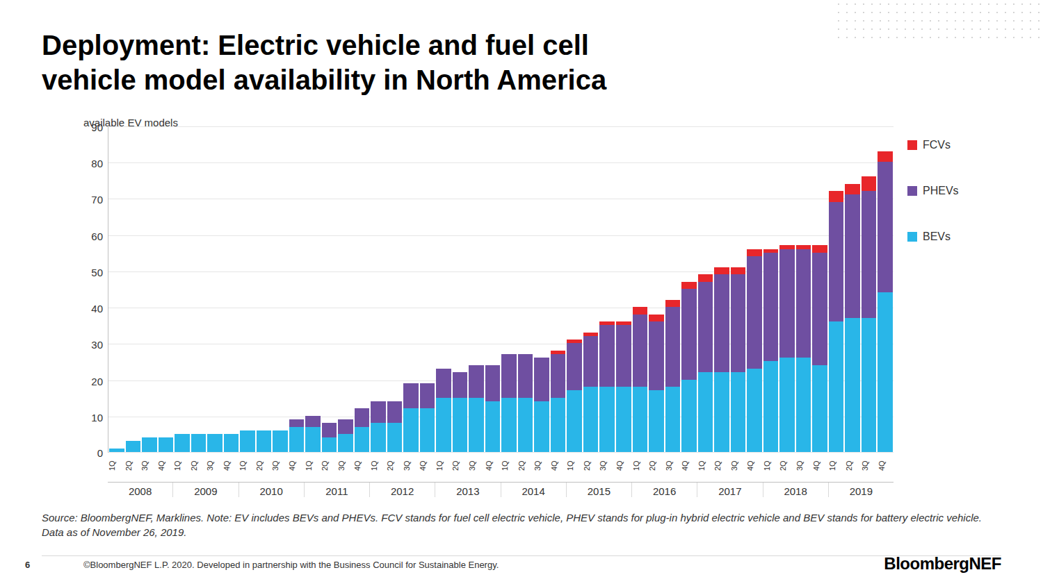Deployment: Electric vehicle and fuel cell
vehicle model availability in North America
available EV models
90
80
70
60
50
40
30
20
10
0
1Q
2Q
3Q
4Q
1Q
2Q
3Q
4Q
1Q
2Q
3Q
4Q
1Q
2Q
3Q
4Q
1Q
2Q
3Q
4Q
1Q
2Q
3Q
4Q
1Q
2Q
3Q
4Q
1Q
2Q
3Q
4Q
1Q
2Q
3Q
4Q
1Q
2Q
3Q
4Q
1Q
2Q
3Q
4Q
1Q
2Q
3Q
4Q
2008
2009
2010
2011
2012
2013
2014
2015
2016
2017
2018
2019
FCVs
PHEVs
BEVs
Source: BloombergNEF, Marklines. Note: EV includes BEVs and PHEVs. FCV stands for fuel cell electric vehicle, PHEV stands for plug-in hybrid electric vehicle and BEV stands for battery electric vehicle. Data as of November 26, 2019.
6
©BloombergNEF L.P. 2020. Developed in partnership with the Business Council for Sustainable Energy.
BloombergNEF